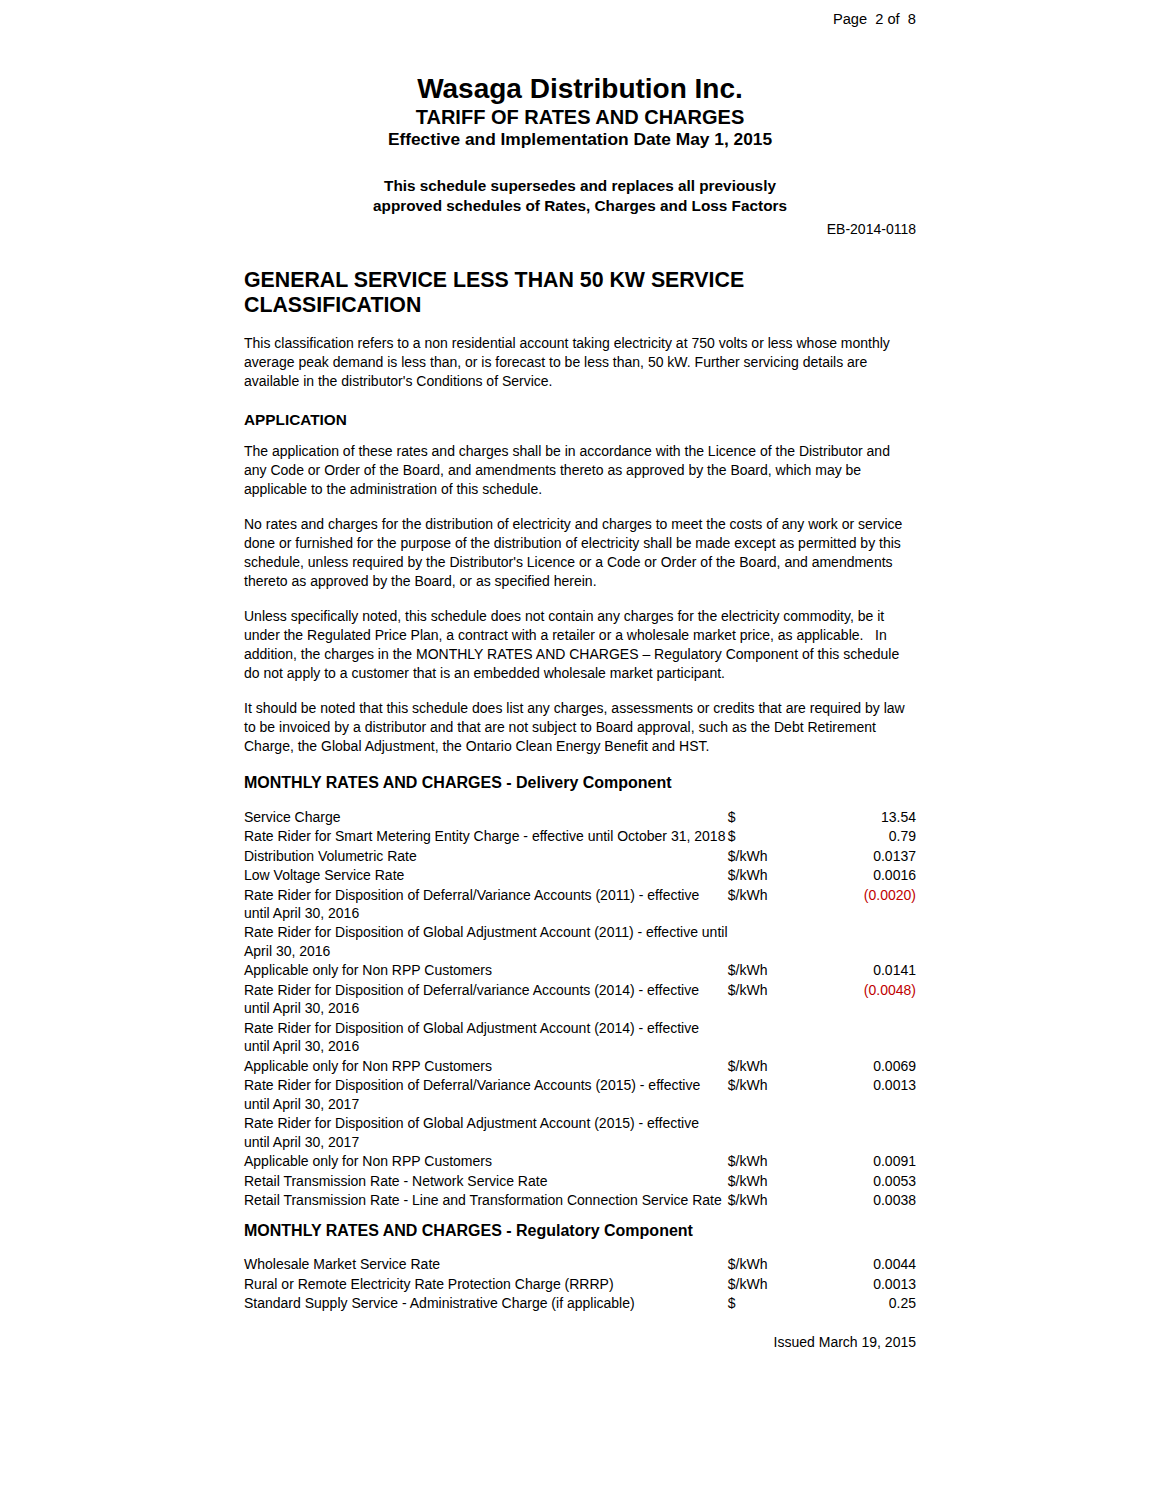Page 2 of 8
Wasaga Distribution Inc.
TARIFF OF RATES AND CHARGES
Effective and Implementation Date May 1, 2015
This schedule supersedes and replaces all previously
approved schedules of Rates, Charges and Loss Factors
EB-2014-0118
GENERAL SERVICE LESS THAN 50 KW SERVICE CLASSIFICATION
This classification refers to a non residential account taking electricity at 750 volts or less whose monthly average peak demand is less than, or is forecast to be less than, 50 kW. Further servicing details are available in the distributor's Conditions of Service.
APPLICATION
The application of these rates and charges shall be in accordance with the Licence of the Distributor and any Code or Order of the Board, and amendments thereto as approved by the Board, which may be applicable to the administration of this schedule.
No rates and charges for the distribution of electricity and charges to meet the costs of any work or service done or furnished for the purpose of the distribution of electricity shall be made except as permitted by this schedule, unless required by the Distributor's Licence or a Code or Order of the Board, and amendments thereto as approved by the Board, or as specified herein.
Unless specifically noted, this schedule does not contain any charges for the electricity commodity, be it under the Regulated Price Plan, a contract with a retailer or a wholesale market price, as applicable. In addition, the charges in the MONTHLY RATES AND CHARGES – Regulatory Component of this schedule do not apply to a customer that is an embedded wholesale market participant.
It should be noted that this schedule does list any charges, assessments or credits that are required by law to be invoiced by a distributor and that are not subject to Board approval, such as the Debt Retirement Charge, the Global Adjustment, the Ontario Clean Energy Benefit and HST.
MONTHLY RATES AND CHARGES - Delivery Component
| Service Charge | $ | 13.54 |
| Rate Rider for Smart Metering Entity Charge - effective until October 31, 2018 | $ | 0.79 |
| Distribution Volumetric Rate | $/kWh | 0.0137 |
| Low Voltage Service Rate | $/kWh | 0.0016 |
| Rate Rider for Disposition of Deferral/Variance Accounts (2011) - effective until April 30, 2016 | $/kWh | (0.0020) |
| Rate Rider for Disposition of Global Adjustment Account (2011) - effective until April 30, 2016 | | |
| Applicable only for Non RPP Customers | $/kWh | 0.0141 |
| Rate Rider for Disposition of Deferral/variance Accounts (2014) - effective until April 30, 2016 | $/kWh | (0.0048) |
| Rate Rider for Disposition of Global Adjustment Account (2014) - effective until April 30, 2016 | | |
| Applicable only for Non RPP Customers | $/kWh | 0.0069 |
| Rate Rider for Disposition of Deferral/Variance Accounts (2015) - effective until April 30, 2017 | $/kWh | 0.0013 |
| Rate Rider for Disposition of Global Adjustment Account (2015) - effective until April 30, 2017 | | |
| Applicable only for Non RPP Customers | $/kWh | 0.0091 |
| Retail Transmission Rate - Network Service Rate | $/kWh | 0.0053 |
| Retail Transmission Rate - Line and Transformation Connection Service Rate | $/kWh | 0.0038 |
MONTHLY RATES AND CHARGES - Regulatory Component
| Wholesale Market Service Rate | $/kWh | 0.0044 |
| Rural or Remote Electricity Rate Protection Charge (RRRP) | $/kWh | 0.0013 |
| Standard Supply Service - Administrative Charge (if applicable) | $ | 0.25 |
Issued March 19, 2015